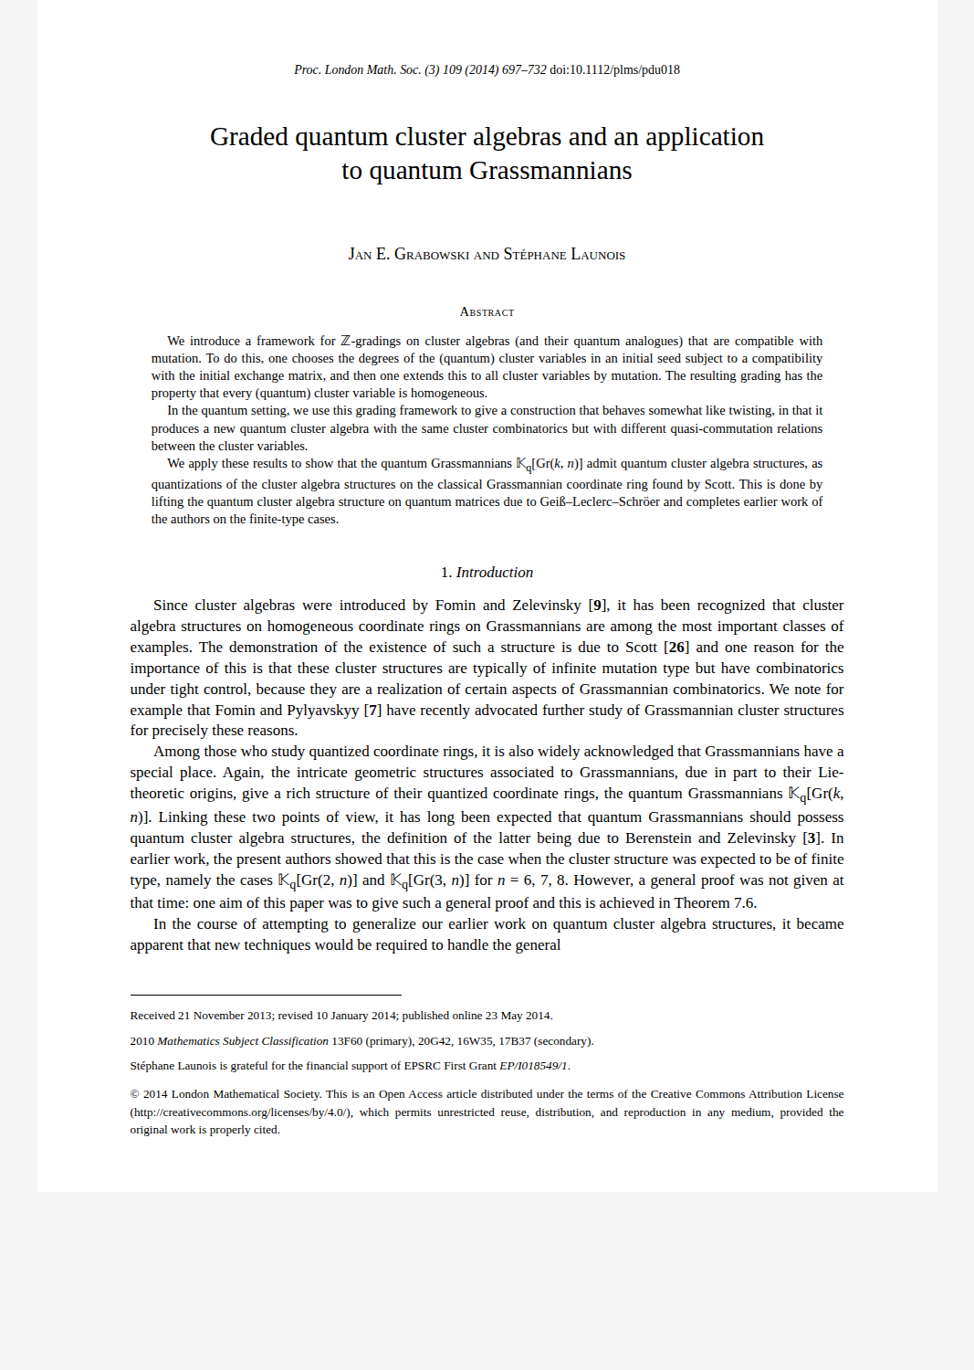Proc. London Math. Soc. (3) 109 (2014) 697–732 doi:10.1112/plms/pdu018
Graded quantum cluster algebras and an application
to quantum Grassmannians
Jan E. Grabowski and Stéphane Launois
Abstract
We introduce a framework for ℤ-gradings on cluster algebras (and their quantum analogues) that are compatible with mutation. To do this, one chooses the degrees of the (quantum) cluster variables in an initial seed subject to a compatibility with the initial exchange matrix, and then one extends this to all cluster variables by mutation. The resulting grading has the property that every (quantum) cluster variable is homogeneous.
In the quantum setting, we use this grading framework to give a construction that behaves somewhat like twisting, in that it produces a new quantum cluster algebra with the same cluster combinatorics but with different quasi-commutation relations between the cluster variables.
We apply these results to show that the quantum Grassmannians 𝕂q[Gr(k, n)] admit quantum cluster algebra structures, as quantizations of the cluster algebra structures on the classical Grassmannian coordinate ring found by Scott. This is done by lifting the quantum cluster algebra structure on quantum matrices due to Geiß–Leclerc–Schröer and completes earlier work of the authors on the finite-type cases.
1. Introduction
Since cluster algebras were introduced by Fomin and Zelevinsky [9], it has been recognized that cluster algebra structures on homogeneous coordinate rings on Grassmannians are among the most important classes of examples. The demonstration of the existence of such a structure is due to Scott [26] and one reason for the importance of this is that these cluster structures are typically of infinite mutation type but have combinatorics under tight control, because they are a realization of certain aspects of Grassmannian combinatorics. We note for example that Fomin and Pylyavskyy [7] have recently advocated further study of Grassmannian cluster structures for precisely these reasons.
Among those who study quantized coordinate rings, it is also widely acknowledged that Grassmannians have a special place. Again, the intricate geometric structures associated to Grassmannians, due in part to their Lie-theoretic origins, give a rich structure of their quantized coordinate rings, the quantum Grassmannians 𝕂q[Gr(k, n)]. Linking these two points of view, it has long been expected that quantum Grassmannians should possess quantum cluster algebra structures, the definition of the latter being due to Berenstein and Zelevinsky [3]. In earlier work, the present authors showed that this is the case when the cluster structure was expected to be of finite type, namely the cases 𝕂q[Gr(2, n)] and 𝕂q[Gr(3, n)] for n = 6, 7, 8. However, a general proof was not given at that time: one aim of this paper was to give such a general proof and this is achieved in Theorem 7.6.
In the course of attempting to generalize our earlier work on quantum cluster algebra structures, it became apparent that new techniques would be required to handle the general
Received 21 November 2013; revised 10 January 2014; published online 23 May 2014.
2010 Mathematics Subject Classification 13F60 (primary), 20G42, 16W35, 17B37 (secondary).
Stéphane Launois is grateful for the financial support of EPSRC First Grant EP/I018549/1.
© 2014 London Mathematical Society. This is an Open Access article distributed under the terms of the Creative Commons Attribution License (http://creativecommons.org/licenses/by/4.0/), which permits unrestricted reuse, distribution, and reproduction in any medium, provided the original work is properly cited.